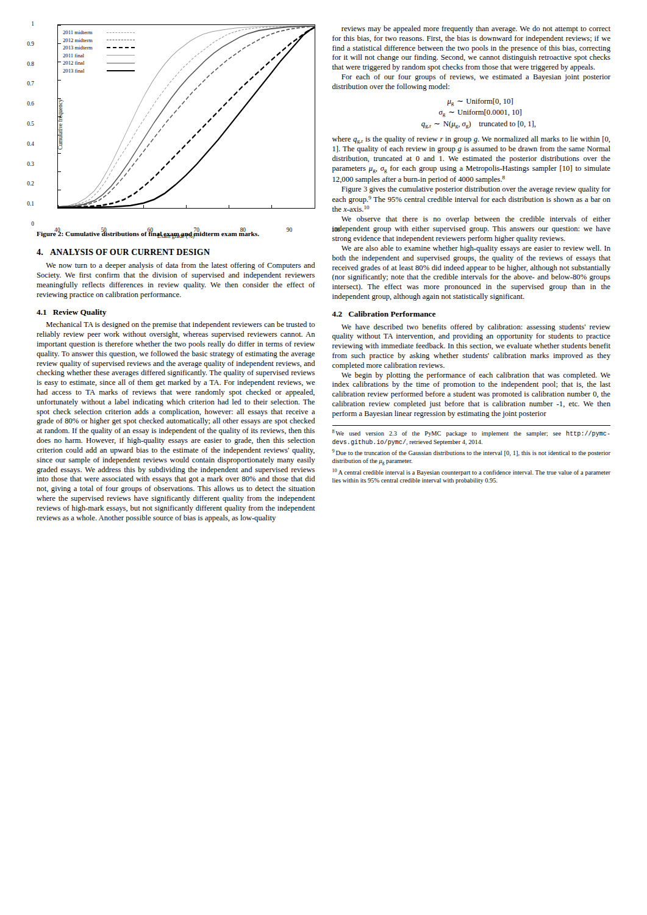2011 midterm
2012 midterm
2013 midterm
2011 final
2012 final
2013 final
1
0.9
0.8
0.7
0.6
0.5
0.4
0.3
0.2
0.1
0
Cumulative frequency
40
50
60
70
80
90
100
Exam grade (%)
Figure 2: Cumulative distributions of final exam and midterm exam marks.
4. Analysis of Our Current Design
We now turn to a deeper analysis of data from the latest offering of Computers and Society. We first confirm that the division of supervised and independent reviewers meaningfully reflects differences in review quality. We then consider the effect of reviewing practice on calibration performance.
4.1 Review Quality
Mechanical TA is designed on the premise that independent reviewers can be trusted to reliably review peer work without oversight, whereas supervised reviewers cannot. An important question is therefore whether the two pools really do differ in terms of review quality. To answer this question, we followed the basic strategy of estimating the average review quality of supervised reviews and the average quality of independent reviews, and checking whether these averages differed significantly. The quality of supervised reviews is easy to estimate, since all of them get marked by a TA. For independent reviews, we had access to TA marks of reviews that were randomly spot checked or appealed, unfortunately without a label indicating which criterion had led to their selection. The spot check selection criterion adds a complication, however: all essays that receive a grade of 80% or higher get spot checked automatically; all other essays are spot checked at random. If the quality of an essay is independent of the quality of its reviews, then this does no harm. However, if high-quality essays are easier to grade, then this selection criterion could add an upward bias to the estimate of the independent reviews' quality, since our sample of independent reviews would contain disproportionately many easily graded essays. We address this by subdividing the independent and supervised reviews into those that were associated with essays that got a mark over 80% and those that did not, giving a total of four groups of observations. This allows us to detect the situation where the supervised reviews have significantly different quality from the independent reviews of high-mark essays, but not significantly different quality from the independent reviews as a whole. Another possible source of bias is appeals, as low-quality
reviews may be appealed more frequently than average. We do not attempt to correct for this bias, for two reasons. First, the bias is downward for independent reviews; if we find a statistical difference between the two pools in the presence of this bias, correcting for it will not change our finding. Second, we cannot distinguish retroactive spot checks that were triggered by random spot checks from those that were triggered by appeals.
For each of our four groups of reviews, we estimated a Bayesian joint posterior distribution over the following model:
μg∼Uniform[0, 10] σg∼Uniform[0.0001, 10] qg,r∼N(μg, σg) truncated to [0, 1],
where qg,r is the quality of review r in group g. We normalized all marks to lie within [0, 1]. The quality of each review in group g is assumed to be drawn from the same Normal distribution, truncated at 0 and 1. We estimated the posterior distributions over the parameters μg, σg for each group using a Metropolis-Hastings sampler [10] to simulate 12,000 samples after a burn-in period of 4000 samples.8
Figure 3 gives the cumulative posterior distribution over the average review quality for each group.9 The 95% central credible interval for each distribution is shown as a bar on the x-axis.10
We observe that there is no overlap between the credible intervals of either independent group with either supervised group. This answers our question: we have strong evidence that independent reviewers perform higher quality reviews.
We are also able to examine whether high-quality essays are easier to review well. In both the independent and supervised groups, the quality of the reviews of essays that received grades of at least 80% did indeed appear to be higher, although not substantially (nor significantly; note that the credible intervals for the above- and below-80% groups intersect). The effect was more pronounced in the supervised group than in the independent group, although again not statistically significant.
4.2 Calibration Performance
We have described two benefits offered by calibration: assessing students' review quality without TA intervention, and providing an opportunity for students to practice reviewing with immediate feedback. In this section, we evaluate whether students benefit from such practice by asking whether students' calibration marks improved as they completed more calibration reviews.
We begin by plotting the performance of each calibration that was completed. We index calibrations by the time of promotion to the independent pool; that is, the last calibration review performed before a student was promoted is calibration number 0, the calibration review completed just before that is calibration number -1, etc. We then perform a Bayesian linear regression by estimating the joint posterior
8 We used version 2.3 of the PyMC package to implement the sampler; see http://pymc-devs.github.io/pymc/, retrieved September 4, 2014.
9 Due to the truncation of the Gaussian distributions to the interval [0, 1], this is not identical to the posterior distribution of the μg parameter.
10 A central credible interval is a Bayesian counterpart to a confidence interval. The true value of a parameter lies within its 95% central credible interval with probability 0.95.